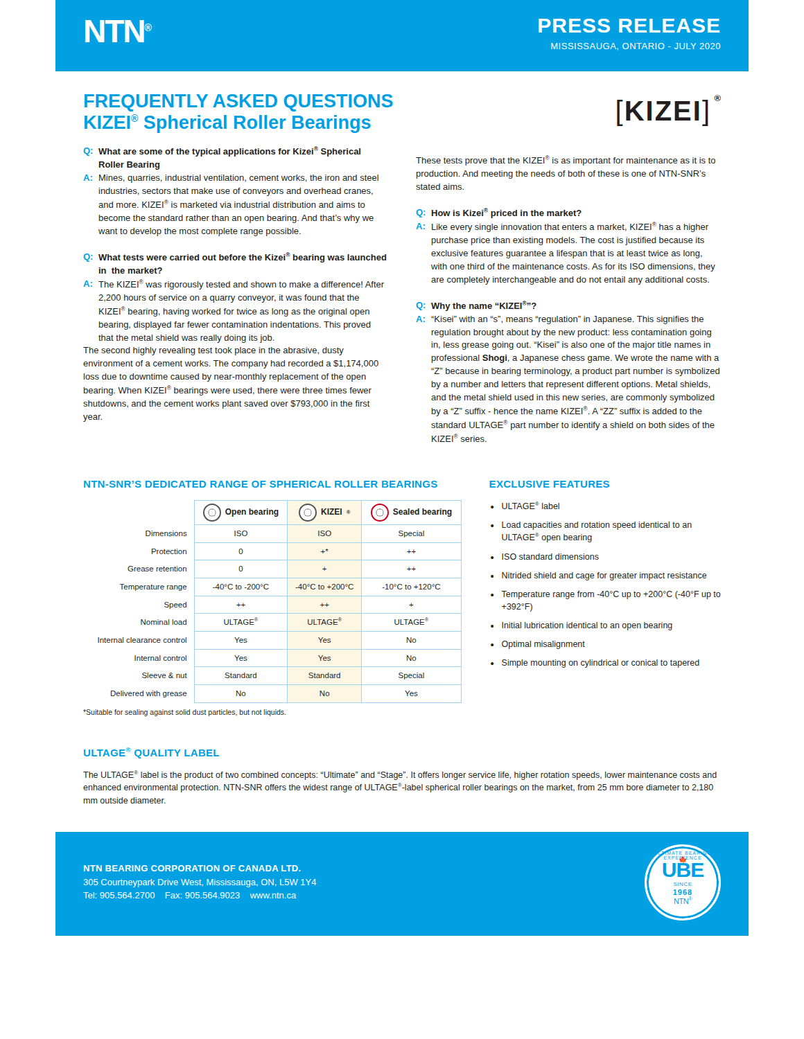NTN®
PRESS RELEASE
MISSISSAUGA, ONTARIO - JULY 2020
FREQUENTLY ASKED QUESTIONS KIZEI® Spherical Roller Bearings
[KIZEI]®
Q: What are some of the typical applications for Kizei® Spherical Roller Bearing
A: Mines, quarries, industrial ventilation, cement works, the iron and steel industries, sectors that make use of conveyors and overhead cranes, and more. KIZEI® is marketed via industrial distribution and aims to become the standard rather than an open bearing. And that’s why we want to develop the most complete range possible.
Q: What tests were carried out before the Kizei® bearing was launched in the market?
A: The KIZEI® was rigorously tested and shown to make a difference! After 2,200 hours of service on a quarry conveyor, it was found that the KIZEI® bearing, having worked for twice as long as the original open bearing, displayed far fewer contamination indentations. This proved that the metal shield was really doing its job.
The second highly revealing test took place in the abrasive, dusty environment of a cement works. The company had recorded a $1,174,000 loss due to downtime caused by near-monthly replacement of the open bearing. When KIZEI® bearings were used, there were three times fewer shutdowns, and the cement works plant saved over $793,000 in the first year.
These tests prove that the KIZEI® is as important for maintenance as it is to production. And meeting the needs of both of these is one of NTN-SNR’s stated aims.
Q: How is Kizei® priced in the market?
A: Like every single innovation that enters a market, KIZEI® has a higher purchase price than existing models. The cost is justified because its exclusive features guarantee a lifespan that is at least twice as long, with one third of the maintenance costs. As for its ISO dimensions, they are completely interchangeable and do not entail any additional costs.
Q: Why the name “KIZEI®”?
A:“Kisei” with an “s”, means “regulation” in Japanese. This signifies the regulation brought about by the new product: less contamination going in, less grease going out. “Kisei” is also one of the major title names in professional Shogi, a Japanese chess game. We wrote the name with a “Z” because in bearing terminology, a product part number is symbolized by a number and letters that represent different options. Metal shields, and the metal shield used in this new series, are commonly symbolized by a “Z” suffix - hence the name KIZEI®. A “ZZ” suffix is added to the standard ULTAGE® part number to identify a shield on both sides of the KIZEI® series.
NTN-SNR’S DEDICATED RANGE OF SPHERICAL ROLLER BEARINGS
| | Open bearing | KIZEI ® | Sealed bearing |
| --- | --- | --- | --- |
| Dimensions | ISO | ISO | Special |
| Protection | 0 | +* | ++ |
| Grease retention | 0 | + | ++ |
| Temperature range | -40°C to -200°C | -40°C to +200°C | -10°C to +120°C |
| Speed | ++ | ++ | + |
| Nominal load | ULTAGE ® | ULTAGE ® | ULTAGE ® |
| Internal clearance control | Yes | Yes | No |
| Internal control | Yes | Yes | No |
| Sleeve & nut | Standard | Standard | Special |
| Delivered with grease | No | No | Yes |
*Suitable for sealing against solid dust particles, but not liquids.
EXCLUSIVE FEATURES
ULTAGE® label
Load capacities and rotation speed identical to an ULTAGE® open bearing
ISO standard dimensions
Nitrided shield and cage for greater impact resistance
Temperature range from -40°C up to +200°C (-40°F up to +392°F)
Initial lubrication identical to an open bearing
Optimal misalignment
Simple mounting on cylindrical or conical to tapered
ULTAGE® QUALITY LABEL
The ULTAGE® label is the product of two combined concepts: “Ultimate” and “Stage”. It offers longer service life, higher rotation speeds, lower maintenance costs and enhanced environmental protection. NTN-SNR offers the widest range of ULTAGE®-label spherical roller bearings on the market, from 25 mm bore diameter to 2,180 mm outside diameter.
NTN BEARING CORPORATION OF CANADA LTD.
305 Courtneypark Drive West, Mississauga, ON, L5W 1Y4
Tel: 905.564.2700 Fax: 905.564.9023 www.ntn.ca
Ultimate Bearing Experience
🍁
UBE
SINCE
1968
NTN®